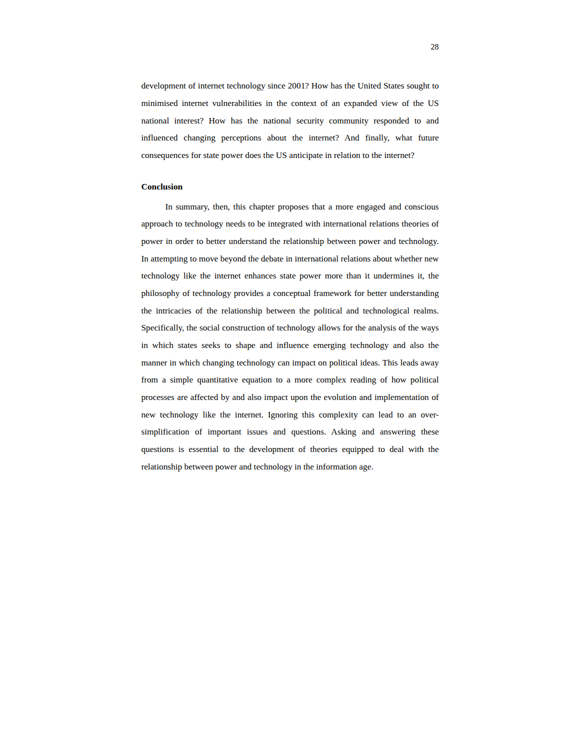28
development of internet technology since 2001? How has the United States sought to minimised internet vulnerabilities in the context of an expanded view of the US national interest? How has the national security community responded to and influenced changing perceptions about the internet? And finally, what future consequences for state power does the US anticipate in relation to the internet?
Conclusion
In summary, then, this chapter proposes that a more engaged and conscious approach to technology needs to be integrated with international relations theories of power in order to better understand the relationship between power and technology. In attempting to move beyond the debate in international relations about whether new technology like the internet enhances state power more than it undermines it, the philosophy of technology provides a conceptual framework for better understanding the intricacies of the relationship between the political and technological realms. Specifically, the social construction of technology allows for the analysis of the ways in which states seeks to shape and influence emerging technology and also the manner in which changing technology can impact on political ideas. This leads away from a simple quantitative equation to a more complex reading of how political processes are affected by and also impact upon the evolution and implementation of new technology like the internet. Ignoring this complexity can lead to an over-simplification of important issues and questions. Asking and answering these questions is essential to the development of theories equipped to deal with the relationship between power and technology in the information age.